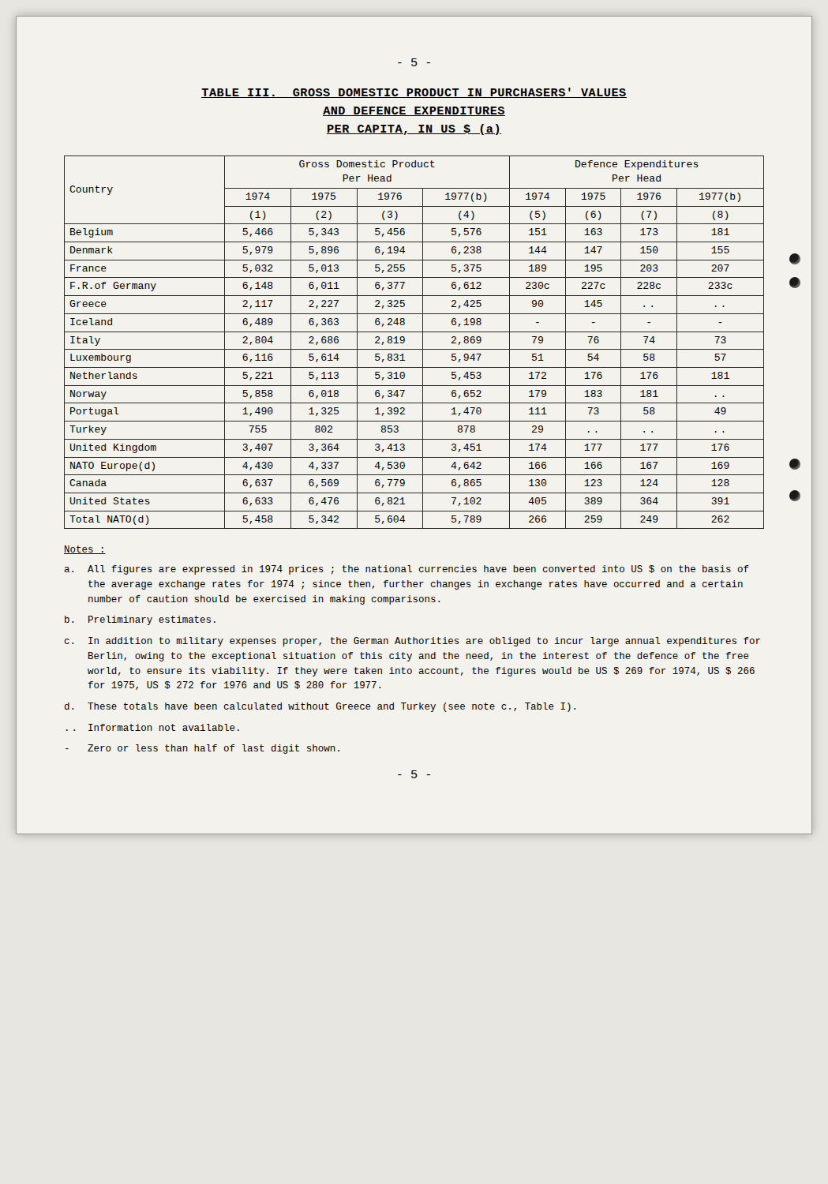- 5 -
TABLE III. GROSS DOMESTIC PRODUCT IN PURCHASERS' VALUES
AND DEFENCE EXPENDITURES
PER CAPITA, IN US $ (a)
| Country | Gross Domestic Product Per Head | Defence Expenditures Per Head |
| --- | --- | --- |
| 1974 | 1975 | 1976 | 1977(b) | 1974 | 1975 | 1976 | 1977(b) |
| (1) | (2) | (3) | (4) | (5) | (6) | (7) | (8) |
| Belgium | 5,466 | 5,343 | 5,456 | 5,576 | 151 | 163 | 173 | 181 |
| Denmark | 5,979 | 5,896 | 6,194 | 6,238 | 144 | 147 | 150 | 155 |
| France | 5,032 | 5,013 | 5,255 | 5,375 | 189 | 195 | 203 | 207 |
| F.R.of Germany | 6,148 | 6,011 | 6,377 | 6,612 | 230c | 227c | 228c | 233c |
| Greece | 2,117 | 2,227 | 2,325 | 2,425 | 90 | 145 | .. | .. |
| Iceland | 6,489 | 6,363 | 6,248 | 6,198 | - | - | - | - |
| Italy | 2,804 | 2,686 | 2,819 | 2,869 | 79 | 76 | 74 | 73 |
| Luxembourg | 6,116 | 5,614 | 5,831 | 5,947 | 51 | 54 | 58 | 57 |
| Netherlands | 5,221 | 5,113 | 5,310 | 5,453 | 172 | 176 | 176 | 181 |
| Norway | 5,858 | 6,018 | 6,347 | 6,652 | 179 | 183 | 181 | .. |
| Portugal | 1,490 | 1,325 | 1,392 | 1,470 | 111 | 73 | 58 | 49 |
| Turkey | 755 | 802 | 853 | 878 | 29 | .. | .. | .. |
| United Kingdom | 3,407 | 3,364 | 3,413 | 3,451 | 174 | 177 | 177 | 176 |
| NATO Europe(d) | 4,430 | 4,337 | 4,530 | 4,642 | 166 | 166 | 167 | 169 |
| Canada | 6,637 | 6,569 | 6,779 | 6,865 | 130 | 123 | 124 | 128 |
| United States | 6,633 | 6,476 | 6,821 | 7,102 | 405 | 389 | 364 | 391 |
| Total NATO(d) | 5,458 | 5,342 | 5,604 | 5,789 | 266 | 259 | 249 | 262 |
Notes :
a.
All figures are expressed in 1974 prices ; the national currencies have been converted into US $ on the basis of the average exchange rates for 1974 ; since then, further changes in exchange rates have occurred and a certain number of caution should be exercised in making comparisons.
b.
Preliminary estimates.
c.
In addition to military expenses proper, the German Authorities are obliged to incur large annual expenditures for Berlin, owing to the exceptional situation of this city and the need, in the interest of the defence of the free world, to ensure its viability. If they were taken into account, the figures would be US $ 269 for 1974, US $ 266 for 1975, US $ 272 for 1976 and US $ 280 for 1977.
d.
These totals have been calculated without Greece and Turkey (see note c., Table I).
..
Information not available.
-
Zero or less than half of last digit shown.
- 5 -